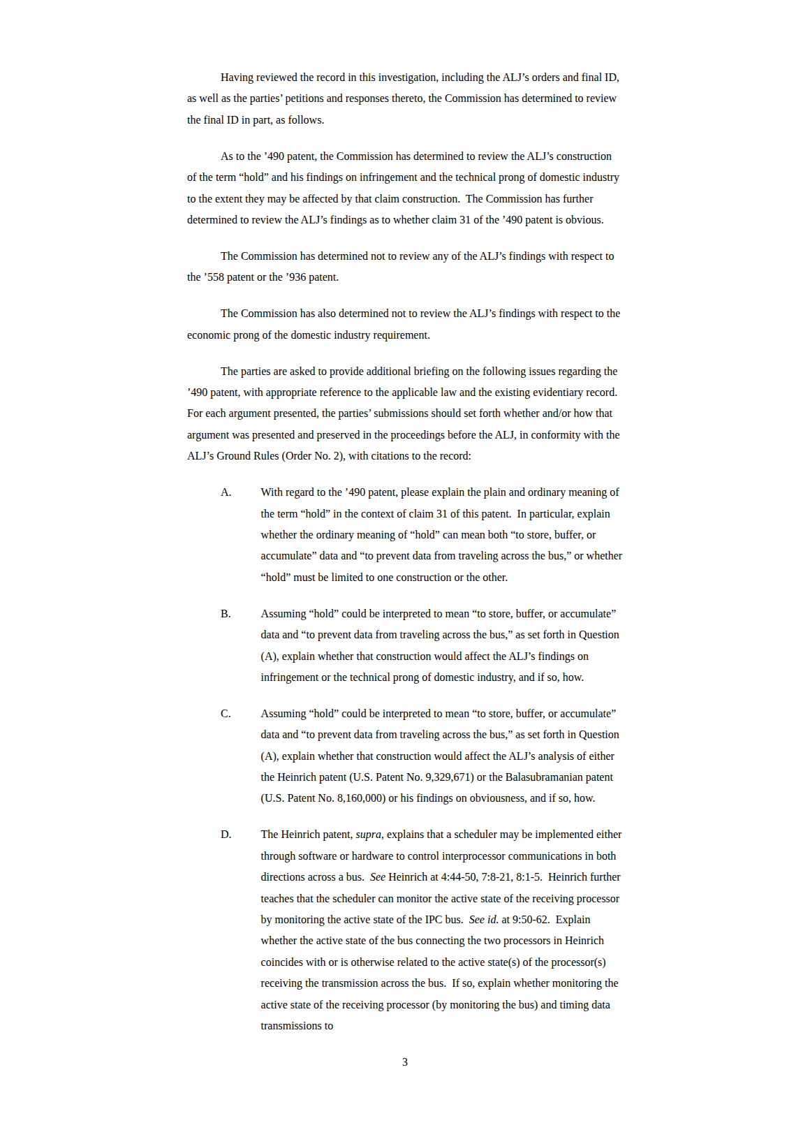Having reviewed the record in this investigation, including the ALJ’s orders and final ID, as well as the parties’ petitions and responses thereto, the Commission has determined to review the final ID in part, as follows.
As to the ’490 patent, the Commission has determined to review the ALJ’s construction of the term “hold” and his findings on infringement and the technical prong of domestic industry to the extent they may be affected by that claim construction. The Commission has further determined to review the ALJ’s findings as to whether claim 31 of the ’490 patent is obvious.
The Commission has determined not to review any of the ALJ’s findings with respect to the ’558 patent or the ’936 patent.
The Commission has also determined not to review the ALJ’s findings with respect to the economic prong of the domestic industry requirement.
The parties are asked to provide additional briefing on the following issues regarding the ’490 patent, with appropriate reference to the applicable law and the existing evidentiary record. For each argument presented, the parties’ submissions should set forth whether and/or how that argument was presented and preserved in the proceedings before the ALJ, in conformity with the ALJ’s Ground Rules (Order No. 2), with citations to the record:
A. With regard to the ’490 patent, please explain the plain and ordinary meaning of the term “hold” in the context of claim 31 of this patent. In particular, explain whether the ordinary meaning of “hold” can mean both “to store, buffer, or accumulate” data and “to prevent data from traveling across the bus,” or whether “hold” must be limited to one construction or the other.
B. Assuming “hold” could be interpreted to mean “to store, buffer, or accumulate” data and “to prevent data from traveling across the bus,” as set forth in Question (A), explain whether that construction would affect the ALJ’s findings on infringement or the technical prong of domestic industry, and if so, how.
C. Assuming “hold” could be interpreted to mean “to store, buffer, or accumulate” data and “to prevent data from traveling across the bus,” as set forth in Question (A), explain whether that construction would affect the ALJ’s analysis of either the Heinrich patent (U.S. Patent No. 9,329,671) or the Balasubramanian patent (U.S. Patent No. 8,160,000) or his findings on obviousness, and if so, how.
D. The Heinrich patent, supra, explains that a scheduler may be implemented either through software or hardware to control interprocessor communications in both directions across a bus. See Heinrich at 4:44-50, 7:8-21, 8:1-5. Heinrich further teaches that the scheduler can monitor the active state of the receiving processor by monitoring the active state of the IPC bus. See id. at 9:50-62. Explain whether the active state of the bus connecting the two processors in Heinrich coincides with or is otherwise related to the active state(s) of the processor(s) receiving the transmission across the bus. If so, explain whether monitoring the active state of the receiving processor (by monitoring the bus) and timing data transmissions to
3